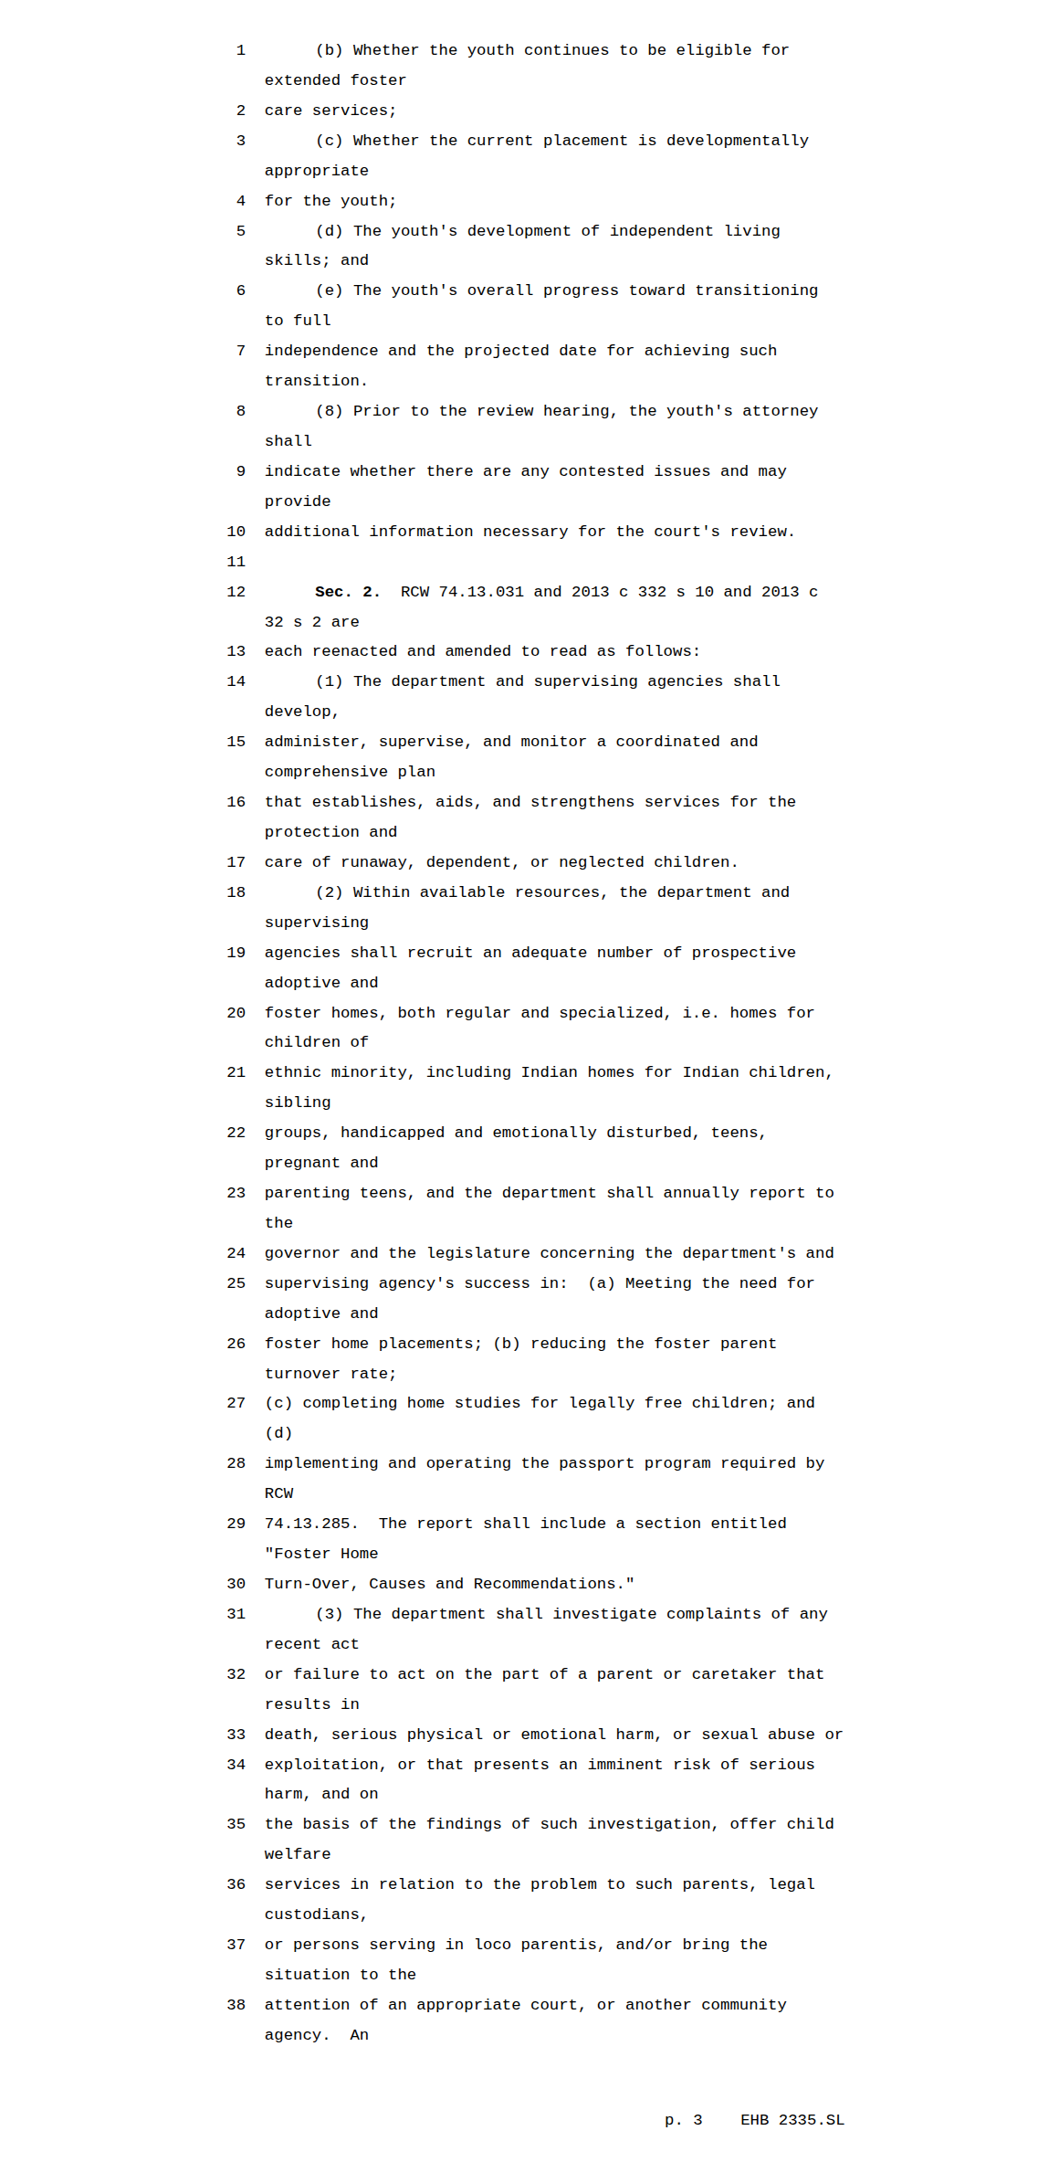(b) Whether the youth continues to be eligible for extended foster
care services;
(c) Whether the current placement is developmentally appropriate
for the youth;
(d) The youth's development of independent living skills; and
(e) The youth's overall progress toward transitioning to full
independence and the projected date for achieving such transition.
(8) Prior to the review hearing, the youth's attorney shall
indicate whether there are any contested issues and may provide
additional information necessary for the court's review.
Sec. 2. RCW 74.13.031 and 2013 c 332 s 10 and 2013 c 32 s 2 are
each reenacted and amended to read as follows:
(1) The department and supervising agencies shall develop,
administer, supervise, and monitor a coordinated and comprehensive plan
that establishes, aids, and strengthens services for the protection and
care of runaway, dependent, or neglected children.
(2) Within available resources, the department and supervising
agencies shall recruit an adequate number of prospective adoptive and
foster homes, both regular and specialized, i.e. homes for children of
ethnic minority, including Indian homes for Indian children, sibling
groups, handicapped and emotionally disturbed, teens, pregnant and
parenting teens, and the department shall annually report to the
governor and the legislature concerning the department's and
supervising agency's success in: (a) Meeting the need for adoptive and
foster home placements; (b) reducing the foster parent turnover rate;
(c) completing home studies for legally free children; and (d)
implementing and operating the passport program required by RCW
74.13.285. The report shall include a section entitled "Foster Home
Turn-Over, Causes and Recommendations."
(3) The department shall investigate complaints of any recent act
or failure to act on the part of a parent or caretaker that results in
death, serious physical or emotional harm, or sexual abuse or
exploitation, or that presents an imminent risk of serious harm, and on
the basis of the findings of such investigation, offer child welfare
services in relation to the problem to such parents, legal custodians,
or persons serving in loco parentis, and/or bring the situation to the
attention of an appropriate court, or another community agency. An
p. 3 EHB 2335.SL